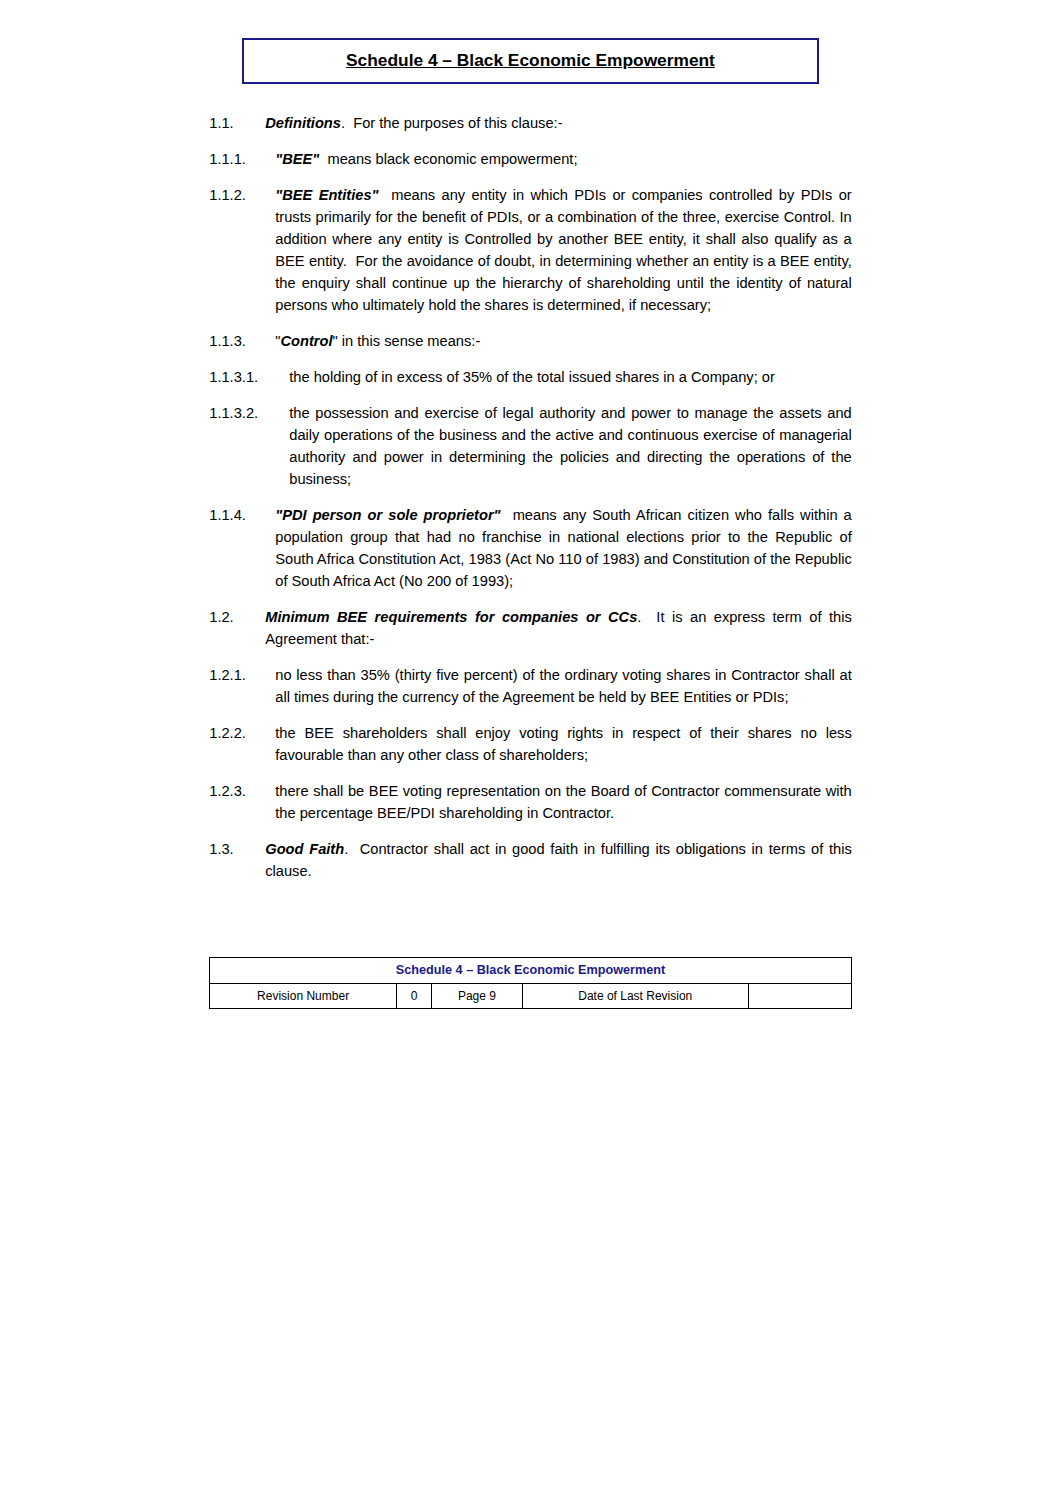Schedule 4 – Black Economic Empowerment
1.1.
Definitions. For the purposes of this clause:-
1.1.1.
"BEE" means black economic empowerment;
1.1.2.
"BEE Entities" means any entity in which PDIs or companies controlled by PDIs or trusts primarily for the benefit of PDIs, or a combination of the three, exercise Control. In addition where any entity is Controlled by another BEE entity, it shall also qualify as a BEE entity. For the avoidance of doubt, in determining whether an entity is a BEE entity, the enquiry shall continue up the hierarchy of shareholding until the identity of natural persons who ultimately hold the shares is determined, if necessary;
1.1.3.
"Control" in this sense means:-
1.1.3.1.
the holding of in excess of 35% of the total issued shares in a Company; or
1.1.3.2.
the possession and exercise of legal authority and power to manage the assets and daily operations of the business and the active and continuous exercise of managerial authority and power in determining the policies and directing the operations of the business;
1.1.4.
"PDI person or sole proprietor" means any South African citizen who falls within a population group that had no franchise in national elections prior to the Republic of South Africa Constitution Act, 1983 (Act No 110 of 1983) and Constitution of the Republic of South Africa Act (No 200 of 1993);
1.2.
Minimum BEE requirements for companies or CCs. It is an express term of this Agreement that:-
1.2.1.
no less than 35% (thirty five percent) of the ordinary voting shares in Contractor shall at all times during the currency of the Agreement be held by BEE Entities or PDIs;
1.2.2.
the BEE shareholders shall enjoy voting rights in respect of their shares no less favourable than any other class of shareholders;
1.2.3.
there shall be BEE voting representation on the Board of Contractor commensurate with the percentage BEE/PDI shareholding in Contractor.
1.3.
Good Faith. Contractor shall act in good faith in fulfilling its obligations in terms of this clause.
| Schedule 4 – Black Economic Empowerment |
| Revision Number | 0 | Page 9 | Date of Last Revision | |